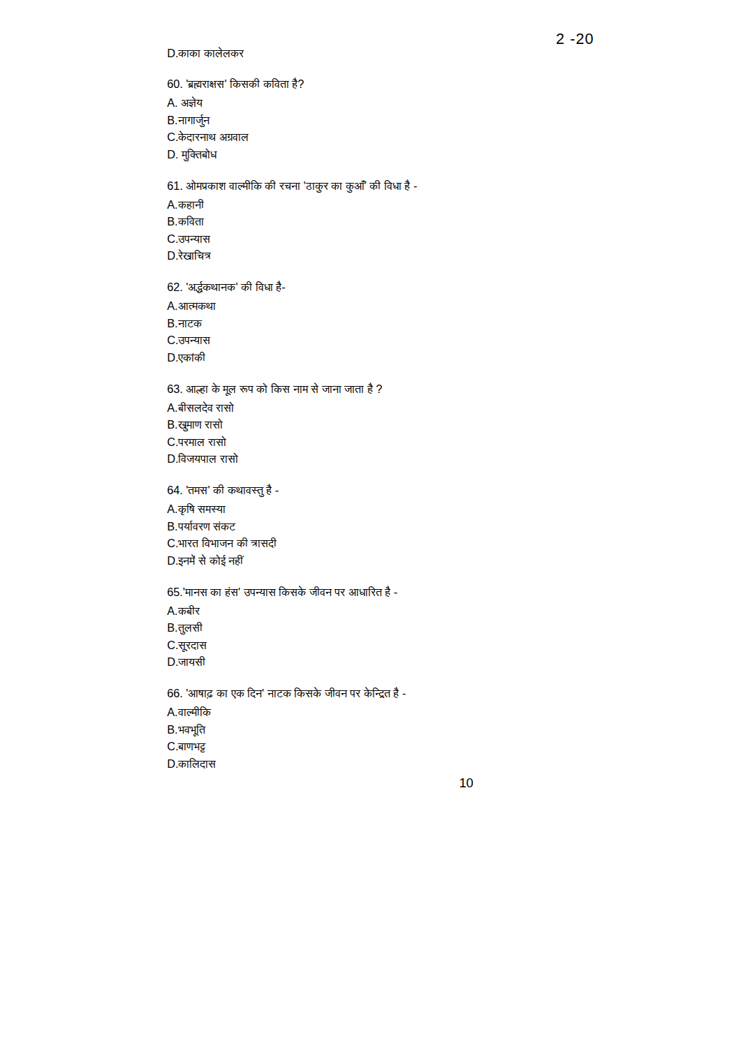2 -20
D.काका कालेलकर
60. 'ब्रह्मराक्षस' किसकी कविता है?
A. अज्ञेय
B.नागार्जुन
C.केदारनाथ अग्रवाल
D. मुक्तिबोध
61. ओमप्रकाश वाल्मीकि की रचना 'ठाकुर का कुआँ' की विधा है -
A.कहानी
B.कविता
C.उपन्यास
D.रेखाचित्र
62. 'अर्द्धकथानक' की विधा है-
A.आत्मकथा
B.नाटक
C.उपन्यास
D.एकांकी
63. आल्हा के मूल रूप को किस नाम से जाना जाता है ?
A.बीसलदेव रासो
B.खुमाण रासो
C.परमाल रासो
D.विजयपाल रासो
64. 'तमस' की कथावस्तु है -
A.कृषि समस्या
B.पर्यावरण संकट
C.भारत विभाजन की त्रासदी
D.इनमें से कोई नहीं
65.'मानस का हंस' उपन्यास किसके जीवन पर आधारित है -
A.कबीर
B.तुलसी
C.सूरदास
D.जायसी
66. 'आषाढ़ का एक दिन' नाटक किसके जीवन पर केन्द्रित है -
A.वाल्मीकि
B.भवभूति
C.बाणभट्ट
D.कालिदास
10